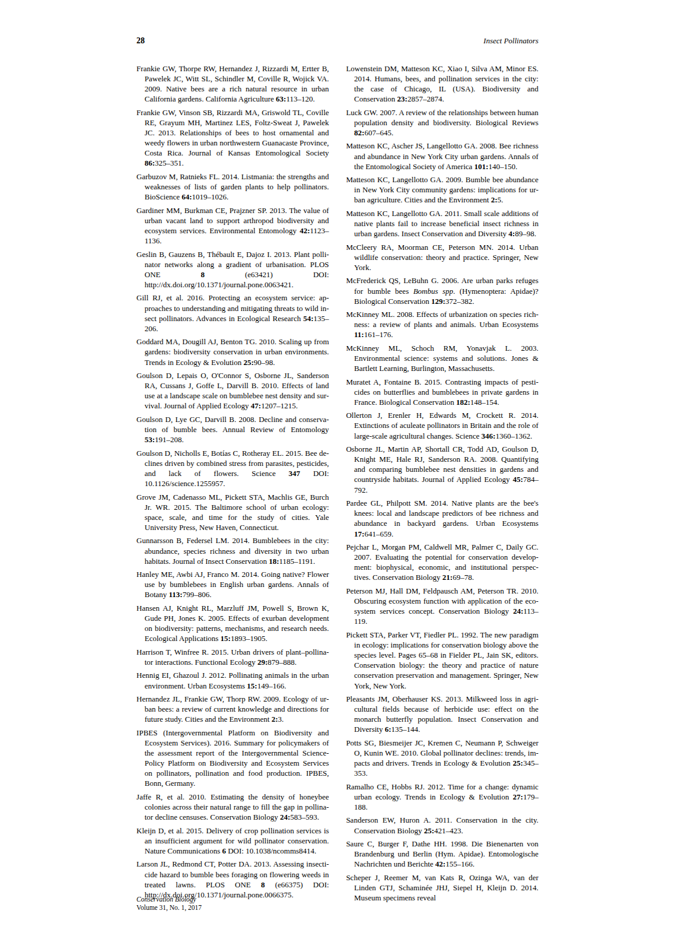28
Insect Pollinators
Frankie GW, Thorpe RW, Hernandez J, Rizzardi M, Ertter B, Pawelek JC, Witt SL, Schindler M, Coville R, Wojick VA. 2009. Native bees are a rich natural resource in urban California gardens. California Agriculture 63: 113–120.
Frankie GW, Vinson SB, Rizzardi MA, Griswold TL, Coville RE, Grayum MH, Martinez LES, Foltz-Sweat J, Pawelek JC. 2013. Relationships of bees to host ornamental and weedy flowers in urban northwestern Guanacaste Province, Costa Rica. Journal of Kansas Entomological Society 86: 325–351.
Garbuzov M, Ratnieks FL. 2014. Listmania: the strengths and weaknesses of lists of garden plants to help pollinators. BioScience 64: 1019–1026.
Gardiner MM, Burkman CE, Prajzner SP. 2013. The value of urban vacant land to support arthropod biodiversity and ecosystem services. Environmental Entomology 42: 1123–1136.
Geslin B, Gauzens B, Thébault E, Dajoz I. 2013. Plant pollinator networks along a gradient of urbanisation. PLOS ONE 8 (e63421) DOI: http://dx.doi.org/10.1371/journal.pone.0063421.
Gill RJ, et al. 2016. Protecting an ecosystem service: approaches to understanding and mitigating threats to wild insect pollinators. Advances in Ecological Research 54: 135–206.
Goddard MA, Dougill AJ, Benton TG. 2010. Scaling up from gardens: biodiversity conservation in urban environments. Trends in Ecology & Evolution 25: 90–98.
Goulson D, Lepais O, O'Connor S, Osborne JL, Sanderson RA, Cussans J, Goffe L, Darvill B. 2010. Effects of land use at a landscape scale on bumblebee nest density and survival. Journal of Applied Ecology 47: 1207–1215.
Goulson D, Lye GC, Darvill B. 2008. Decline and conservation of bumble bees. Annual Review of Entomology 53: 191–208.
Goulson D, Nicholls E, Botías C, Rotheray EL. 2015. Bee declines driven by combined stress from parasites, pesticides, and lack of flowers. Science 347 DOI: 10.1126/science.1255957.
Grove JM, Cadenasso ML, Pickett STA, Machlis GE, Burch Jr. WR. 2015. The Baltimore school of urban ecology: space, scale, and time for the study of cities. Yale University Press, New Haven, Connecticut.
Gunnarsson B, Federsel LM. 2014. Bumblebees in the city: abundance, species richness and diversity in two urban habitats. Journal of Insect Conservation 18: 1185–1191.
Hanley ME, Awbi AJ, Franco M. 2014. Going native? Flower use by bumblebees in English urban gardens. Annals of Botany 113: 799–806.
Hansen AJ, Knight RL, Marzluff JM, Powell S, Brown K, Gude PH, Jones K. 2005. Effects of exurban development on biodiversity: patterns, mechanisms, and research needs. Ecological Applications 15: 1893–1905.
Harrison T, Winfree R. 2015. Urban drivers of plant–pollinator interactions. Functional Ecology 29: 879–888.
Hennig EI, Ghazoul J. 2012. Pollinating animals in the urban environment. Urban Ecosystems 15: 149–166.
Hernandez JL, Frankie GW, Thorp RW. 2009. Ecology of urban bees: a review of current knowledge and directions for future study. Cities and the Environment 2: 3.
IPBES (Intergovernmental Platform on Biodiversity and Ecosystem Services). 2016. Summary for policymakers of the assessment report of the Intergovernmental Science-Policy Platform on Biodiversity and Ecosystem Services on pollinators, pollination and food production. IPBES, Bonn, Germany.
Jaffe R, et al. 2010. Estimating the density of honeybee colonies across their natural range to fill the gap in pollinator decline censuses. Conservation Biology 24: 583–593.
Kleijn D, et al. 2015. Delivery of crop pollination services is an insufficient argument for wild pollinator conservation. Nature Communications 6 DOI: 10.1038/ncomms8414.
Larson JL, Redmond CT, Potter DA. 2013. Assessing insecticide hazard to bumble bees foraging on flowering weeds in treated lawns. PLOS ONE 8 (e66375) DOI: http://dx.doi.org/10.1371/journal.pone.0066375.
Lowenstein DM, Matteson KC, Xiao I, Silva AM, Minor ES. 2014. Humans, bees, and pollination services in the city: the case of Chicago, IL (USA). Biodiversity and Conservation 23: 2857–2874.
Luck GW. 2007. A review of the relationships between human population density and biodiversity. Biological Reviews 82: 607–645.
Matteson KC, Ascher JS, Langellotto GA. 2008. Bee richness and abundance in New York City urban gardens. Annals of the Entomological Society of America 101: 140–150.
Matteson KC, Langellotto GA. 2009. Bumble bee abundance in New York City community gardens: implications for urban agriculture. Cities and the Environment 2: 5.
Matteson KC, Langellotto GA. 2011. Small scale additions of native plants fail to increase beneficial insect richness in urban gardens. Insect Conservation and Diversity 4: 89–98.
McCleery RA, Moorman CE, Peterson MN. 2014. Urban wildlife conservation: theory and practice. Springer, New York.
McFrederick QS, LeBuhn G. 2006. Are urban parks refuges for bumble bees Bombus spp. (Hymenoptera: Apidae)? Biological Conservation 129: 372–382.
McKinney ML. 2008. Effects of urbanization on species richness: a review of plants and animals. Urban Ecosystems 11: 161–176.
McKinney ML, Schoch RM, Yonavjak L. 2003. Environmental science: systems and solutions. Jones & Bartlett Learning, Burlington, Massachusetts.
Muratet A, Fontaine B. 2015. Contrasting impacts of pesticides on butterflies and bumblebees in private gardens in France. Biological Conservation 182: 148–154.
Ollerton J, Erenler H, Edwards M, Crockett R. 2014. Extinctions of aculeate pollinators in Britain and the role of large-scale agricultural changes. Science 346: 1360–1362.
Osborne JL, Martin AP, Shortall CR, Todd AD, Goulson D, Knight ME, Hale RJ, Sanderson RA. 2008. Quantifying and comparing bumblebee nest densities in gardens and countryside habitats. Journal of Applied Ecology 45: 784–792.
Pardee GL, Philpott SM. 2014. Native plants are the bee's knees: local and landscape predictors of bee richness and abundance in backyard gardens. Urban Ecosystems 17: 641–659.
Pejchar L, Morgan PM, Caldwell MR, Palmer C, Daily GC. 2007. Evaluating the potential for conservation development: biophysical, economic, and institutional perspectives. Conservation Biology 21: 69–78.
Peterson MJ, Hall DM, Feldpausch AM, Peterson TR. 2010. Obscuring ecosystem function with application of the ecosystem services concept. Conservation Biology 24: 113–119.
Pickett STA, Parker VT, Fiedler PL. 1992. The new paradigm in ecology: implications for conservation biology above the species level. Pages 65–68 in Fielder PL, Jain SK, editors. Conservation biology: the theory and practice of nature conservation preservation and management. Springer, New York, New York.
Pleasants JM, Oberhauser KS. 2013. Milkweed loss in agricultural fields because of herbicide use: effect on the monarch butterfly population. Insect Conservation and Diversity 6: 135–144.
Potts SG, Biesmeijer JC, Kremen C, Neumann P, Schweiger O, Kunin WE. 2010. Global pollinator declines: trends, impacts and drivers. Trends in Ecology & Evolution 25: 345–353.
Ramalho CE, Hobbs RJ. 2012. Time for a change: dynamic urban ecology. Trends in Ecology & Evolution 27: 179–188.
Sanderson EW, Huron A. 2011. Conservation in the city. Conservation Biology 25: 421–423.
Saure C, Burger F, Dathe HH. 1998. Die Bienenarten von Brandenburg und Berlin (Hym. Apidae). Entomologische Nachrichten und Berichte 42: 155–166.
Scheper J, Reemer M, van Kats R, Ozinga WA, van der Linden GTJ, Schaminée JHJ, Siepel H, Kleijn D. 2014. Museum specimens reveal
Conservation Biology
Volume 31, No. 1, 2017